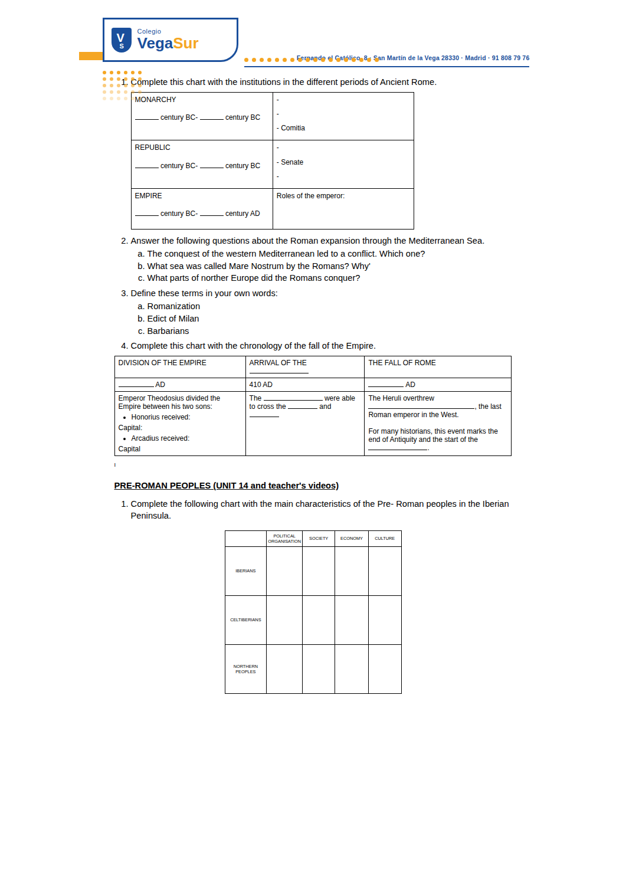Colegio
VegaSur
Fernando el Católico, 8 · San Martín de la Vega 28330 · Madrid · 91 808 79 76
Complete this chart with the institutions in the different periods of Ancient Rome.
| MONARCHY century BC- century BC | - - - Comitia |
| REPUBLIC century BC- century BC | - - Senate - |
| EMPIRE century BC- century AD | Roles of the emperor: |
Answer the following questions about the Roman expansion through the Mediterranean Sea.
The conquest of the western Mediterranean led to a conflict. Which one?
What sea was called Mare Nostrum by the Romans? Why'
What parts of norther Europe did the Romans conquer?
Define these terms in your own words:
Romanization
Edict of Milan
Barbarians
Complete this chart with the chronology of the fall of the Empire.
| DIVISION OF THE EMPIRE | ARRIVAL OF THE | THE FALL OF ROME |
| AD | 410 AD | AD |
| Emperor Theodosius divided the Empire between his two sons: Honorius received: Capital: Arcadius received: Capital | The were able to cross the and | The Heruli overthrew , the last Roman emperor in the West. For many historians, this event marks the end of Antiquity and the start of the . |
I
PRE-ROMAN PEOPLES (UNIT 14 and teacher's videos)
Complete the following chart with the main characteristics of the Pre- Roman peoples in the Iberian Peninsula.
| | POLITICAL ORGANISATION | SOCIETY | ECONOMY | CULTURE |
| --- | --- | --- | --- | --- |
| IBERIANS | | | | |
| CELTIBERIANS | | | | |
| NORTHERN PEOPLES | | | | |